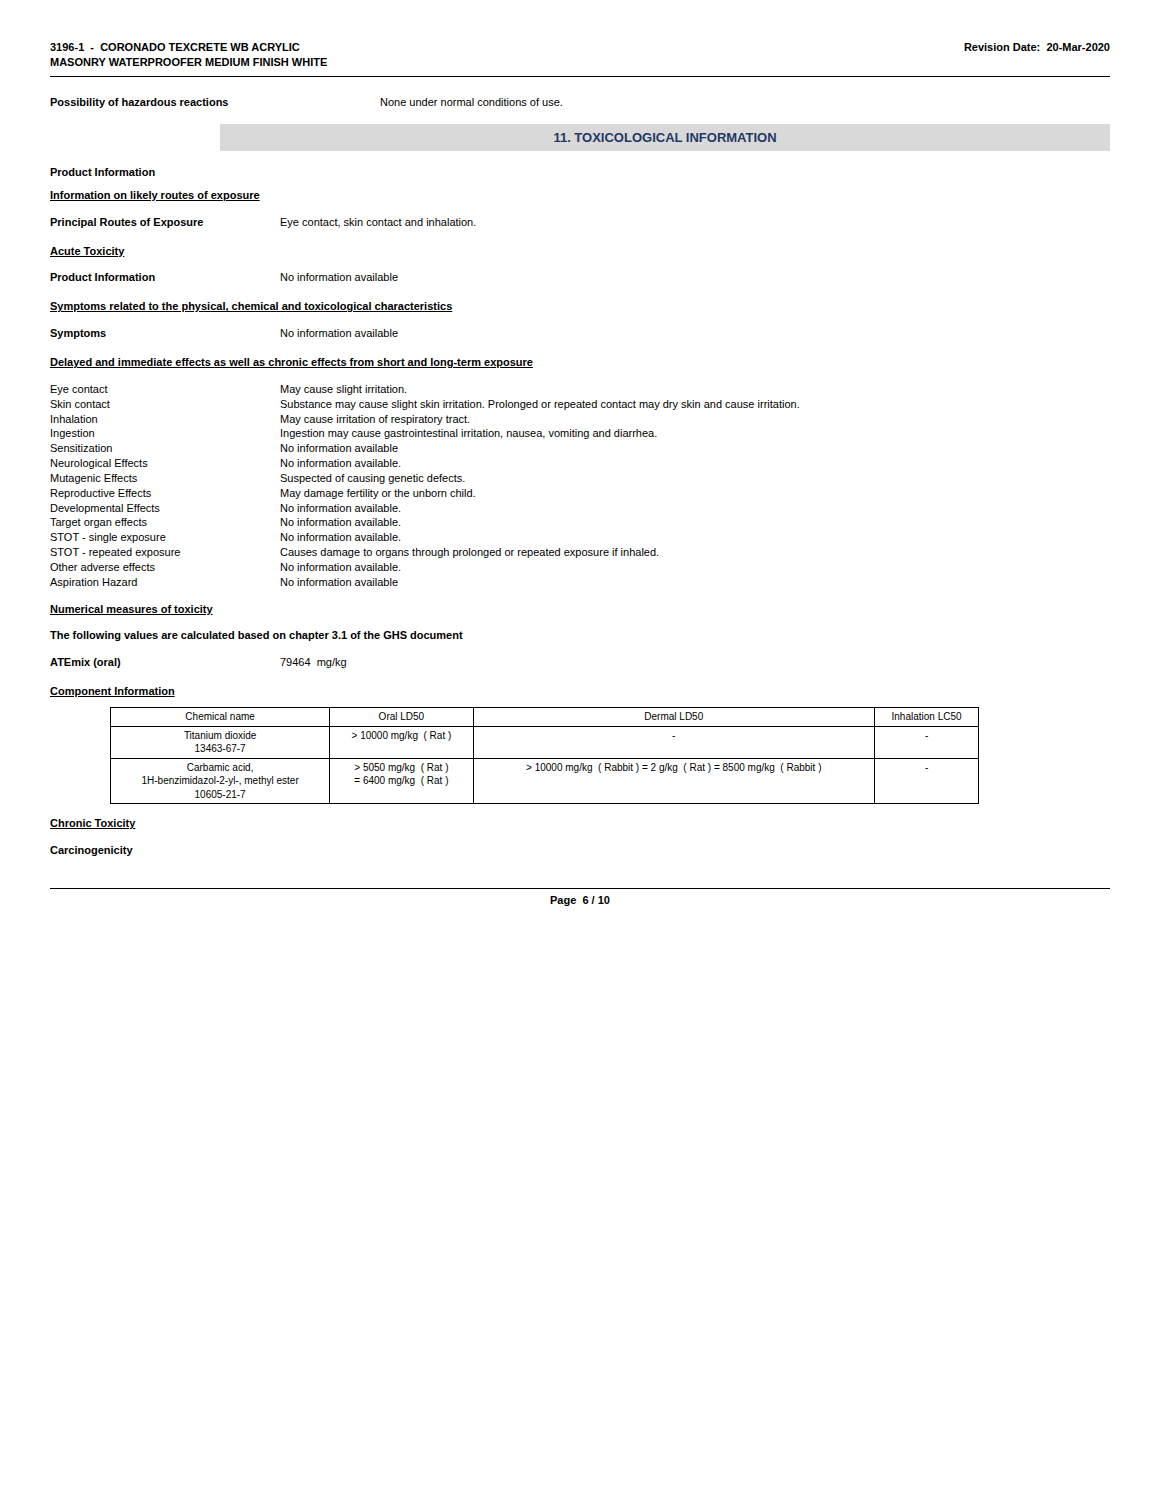3196-1 - CORONADO TEXCRETE WB ACRYLIC
MASONRY WATERPROOFER MEDIUM FINISH WHITE
Revision Date: 20-Mar-2020
Possibility of hazardous reactions
None under normal conditions of use.
11. TOXICOLOGICAL INFORMATION
Product Information
Information on likely routes of exposure
Principal Routes of Exposure
Eye contact, skin contact and inhalation.
Acute Toxicity
Product Information
No information available
Symptoms related to the physical, chemical and toxicological characteristics
Symptoms
No information available
Delayed and immediate effects as well as chronic effects from short and long-term exposure
Eye contact
May cause slight irritation.
Skin contact
Substance may cause slight skin irritation. Prolonged or repeated contact may dry skin and cause irritation.
Inhalation
May cause irritation of respiratory tract.
Ingestion
Ingestion may cause gastrointestinal irritation, nausea, vomiting and diarrhea.
Sensitization
No information available
Neurological Effects
No information available.
Mutagenic Effects
Suspected of causing genetic defects.
Reproductive Effects
May damage fertility or the unborn child.
Developmental Effects
No information available.
Target organ effects
No information available.
STOT - single exposure
No information available.
STOT - repeated exposure
Causes damage to organs through prolonged or repeated exposure if inhaled.
Other adverse effects
No information available.
Aspiration Hazard
No information available
Numerical measures of toxicity
The following values are calculated based on chapter 3.1 of the GHS document
ATEmix (oral)
79464 mg/kg
Component Information
| Chemical name | Oral LD50 | Dermal LD50 | Inhalation LC50 |
| --- | --- | --- | --- |
| Titanium dioxide 13463-67-7 | > 10000 mg/kg ( Rat ) | - | - |
| Carbamic acid, 1H-benzimidazol-2-yl-, methyl ester 10605-21-7 | > 5050 mg/kg ( Rat ) = 6400 mg/kg ( Rat ) | > 10000 mg/kg ( Rabbit ) = 2 g/kg ( Rat ) = 8500 mg/kg ( Rabbit ) | - |
Chronic Toxicity
Carcinogenicity
Page 6 / 10